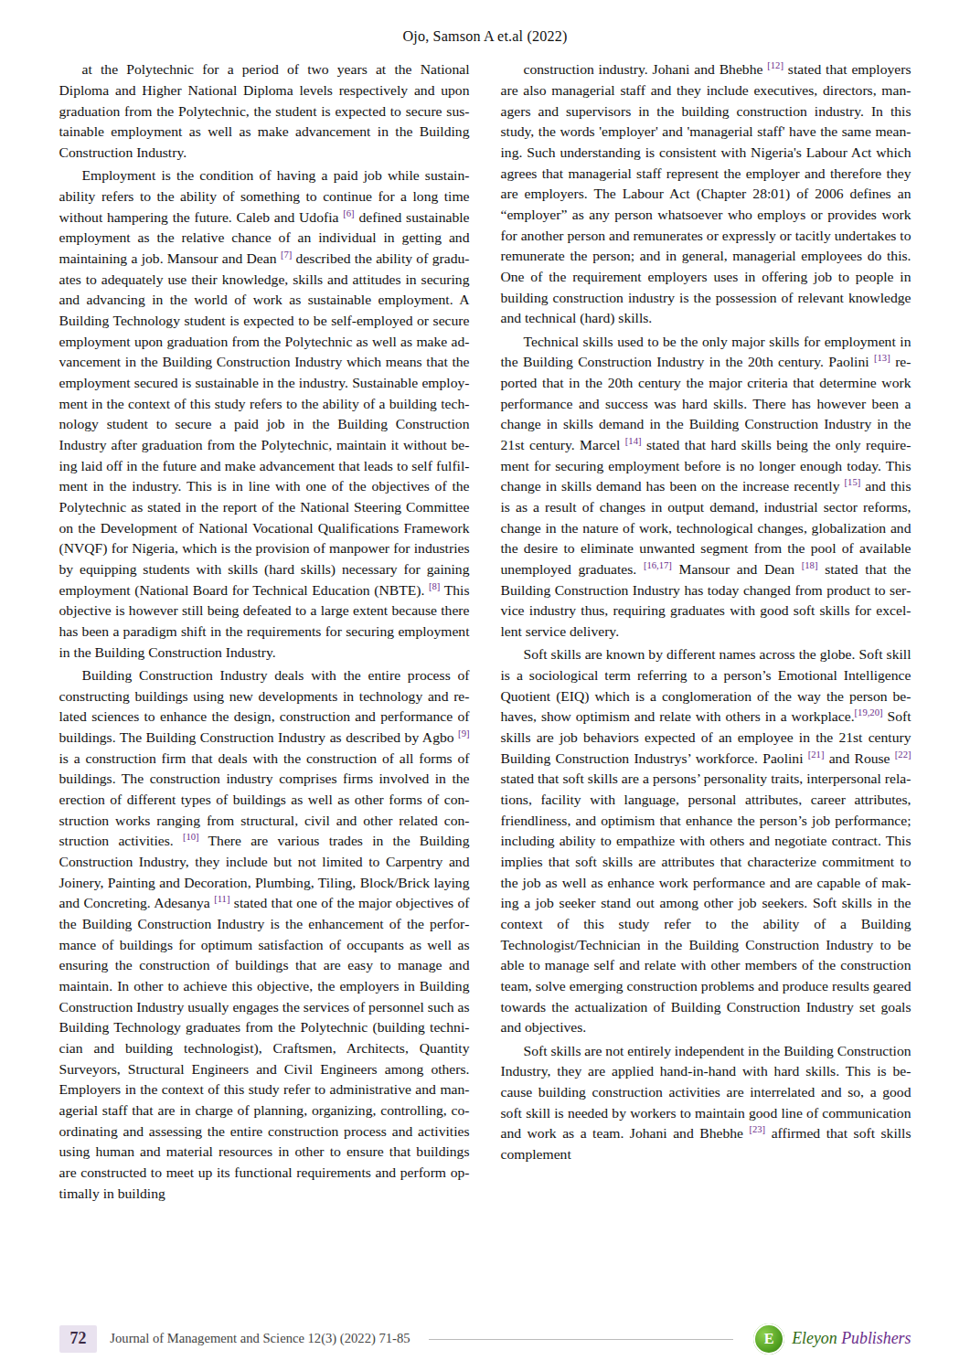Ojo, Samson A et.al (2022)
at the Polytechnic for a period of two years at the National Diploma and Higher National Diploma levels respectively and upon graduation from the Polytechnic, the student is expected to secure sustainable employment as well as make advancement in the Building Construction Industry.
Employment is the condition of having a paid job while sustainability refers to the ability of something to continue for a long time without hampering the future. Caleb and Udofia [6] defined sustainable employment as the relative chance of an individual in getting and maintaining a job. Mansour and Dean [7] described the ability of graduates to adequately use their knowledge, skills and attitudes in securing and advancing in the world of work as sustainable employment. A Building Technology student is expected to be self-employed or secure employment upon graduation from the Polytechnic as well as make advancement in the Building Construction Industry which means that the employment secured is sustainable in the industry. Sustainable employment in the context of this study refers to the ability of a building technology student to secure a paid job in the Building Construction Industry after graduation from the Polytechnic, maintain it without being laid off in the future and make advancement that leads to self fulfilment in the industry. This is in line with one of the objectives of the Polytechnic as stated in the report of the National Steering Committee on the Development of National Vocational Qualifications Framework (NVQF) for Nigeria, which is the provision of manpower for industries by equipping students with skills (hard skills) necessary for gaining employment (National Board for Technical Education (NBTE). [8] This objective is however still being defeated to a large extent because there has been a paradigm shift in the requirements for securing employment in the Building Construction Industry.
Building Construction Industry deals with the entire process of constructing buildings using new developments in technology and related sciences to enhance the design, construction and performance of buildings. The Building Construction Industry as described by Agbo [9] is a construction firm that deals with the construction of all forms of buildings. The construction industry comprises firms involved in the erection of different types of buildings as well as other forms of construction works ranging from structural, civil and other related construction activities. [10] There are various trades in the Building Construction Industry, they include but not limited to Carpentry and Joinery, Painting and Decoration, Plumbing, Tiling, Block/Brick laying and Concreting. Adesanya [11] stated that one of the major objectives of the Building Construction Industry is the enhancement of the performance of buildings for optimum satisfaction of occupants as well as ensuring the construction of buildings that are easy to manage and maintain. In other to achieve this objective, the employers in Building Construction Industry usually engages the services of personnel such as Building Technology graduates from the Polytechnic (building technician and building technologist), Craftsmen, Architects, Quantity Surveyors, Structural Engineers and Civil Engineers among others. Employers in the context of this study refer to administrative and managerial staff that are in charge of planning, organizing, controlling, coordinating and assessing the entire construction process and activities using human and material resources in other to ensure that buildings are constructed to meet up its functional requirements and perform optimally in building
construction industry. Johani and Bhebhe [12] stated that employers are also managerial staff and they include executives, directors, managers and supervisors in the building construction industry. In this study, the words 'employer' and 'managerial staff' have the same meaning. Such understanding is consistent with Nigeria's Labour Act which agrees that managerial staff represent the employer and therefore they are employers. The Labour Act (Chapter 28:01) of 2006 defines an “employer” as any person whatsoever who employs or provides work for another person and remunerates or expressly or tacitly undertakes to remunerate the person; and in general, managerial employees do this. One of the requirement employers uses in offering job to people in building construction industry is the possession of relevant knowledge and technical (hard) skills.
Technical skills used to be the only major skills for employment in the Building Construction Industry in the 20th century. Paolini [13] reported that in the 20th century the major criteria that determine work performance and success was hard skills. There has however been a change in skills demand in the Building Construction Industry in the 21st century. Marcel [14] stated that hard skills being the only requirement for securing employment before is no longer enough today. This change in skills demand has been on the increase recently [15] and this is as a result of changes in output demand, industrial sector reforms, change in the nature of work, technological changes, globalization and the desire to eliminate unwanted segment from the pool of available unemployed graduates. [16,17] Mansour and Dean [18] stated that the Building Construction Industry has today changed from product to service industry thus, requiring graduates with good soft skills for excellent service delivery.
Soft skills are known by different names across the globe. Soft skill is a sociological term referring to a person’s Emotional Intelligence Quotient (EIQ) which is a conglomeration of the way the person behaves, show optimism and relate with others in a workplace.[19,20] Soft skills are job behaviors expected of an employee in the 21st century Building Construction Industrys’ workforce. Paolini [21] and Rouse [22] stated that soft skills are a persons’ personality traits, interpersonal relations, facility with language, personal attributes, career attributes, friendliness, and optimism that enhance the person’s job performance; including ability to empathize with others and negotiate contract. This implies that soft skills are attributes that characterize commitment to the job as well as enhance work performance and are capable of making a job seeker stand out among other job seekers. Soft skills in the context of this study refer to the ability of a Building Technologist/Technician in the Building Construction Industry to be able to manage self and relate with other members of the construction team, solve emerging construction problems and produce results geared towards the actualization of Building Construction Industry set goals and objectives.
Soft skills are not entirely independent in the Building Construction Industry, they are applied hand-in-hand with hard skills. This is because building construction activities are interrelated and so, a good soft skill is needed by workers to maintain good line of communication and work as a team. Johani and Bhebhe [23] affirmed that soft skills complement
72 Journal of Management and Science 12(3) (2022) 71-85
Eleyon Publishers